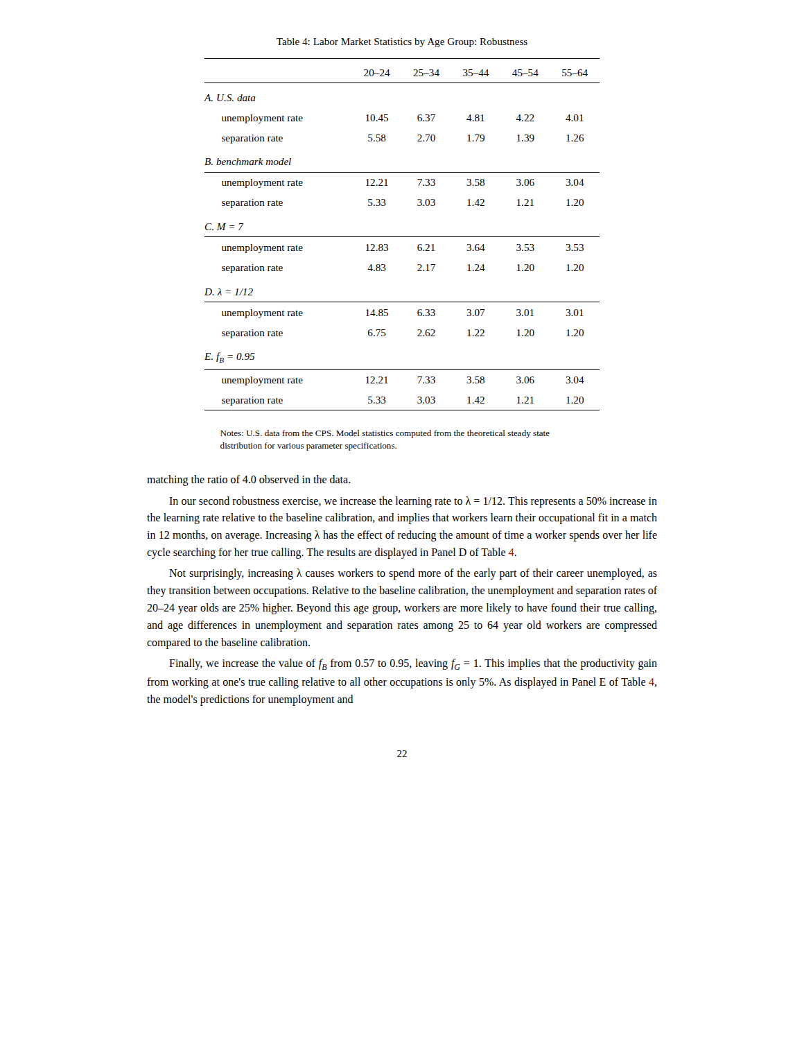Table 4: Labor Market Statistics by Age Group: Robustness
| | 20–24 | 25–34 | 35–44 | 45–54 | 55–64 |
| --- | --- | --- | --- | --- | --- |
| A. U.S. data | | | | | |
| unemployment rate | 10.45 | 6.37 | 4.81 | 4.22 | 4.01 |
| separation rate | 5.58 | 2.70 | 1.79 | 1.39 | 1.26 |
| B. benchmark model | | | | | |
| unemployment rate | 12.21 | 7.33 | 3.58 | 3.06 | 3.04 |
| separation rate | 5.33 | 3.03 | 1.42 | 1.21 | 1.20 |
| C. M = 7 | | | | | |
| unemployment rate | 12.83 | 6.21 | 3.64 | 3.53 | 3.53 |
| separation rate | 4.83 | 2.17 | 1.24 | 1.20 | 1.20 |
| D. λ = 1/12 | | | | | |
| unemployment rate | 14.85 | 6.33 | 3.07 | 3.01 | 3.01 |
| separation rate | 6.75 | 2.62 | 1.22 | 1.20 | 1.20 |
| E. f B = 0.95 | | | | | |
| unemployment rate | 12.21 | 7.33 | 3.58 | 3.06 | 3.04 |
| separation rate | 5.33 | 3.03 | 1.42 | 1.21 | 1.20 |
Notes: U.S. data from the CPS. Model statistics computed from the theoretical steady state distribution for various parameter specifications.
matching the ratio of 4.0 observed in the data.
In our second robustness exercise, we increase the learning rate to λ = 1/12. This represents a 50% increase in the learning rate relative to the baseline calibration, and implies that workers learn their occupational fit in a match in 12 months, on average. Increasing λ has the effect of reducing the amount of time a worker spends over her life cycle searching for her true calling. The results are displayed in Panel D of Table 4.
Not surprisingly, increasing λ causes workers to spend more of the early part of their career unemployed, as they transition between occupations. Relative to the baseline calibration, the unemployment and separation rates of 20–24 year olds are 25% higher. Beyond this age group, workers are more likely to have found their true calling, and age differences in unemployment and separation rates among 25 to 64 year old workers are compressed compared to the baseline calibration.
Finally, we increase the value of fB from 0.57 to 0.95, leaving fG = 1. This implies that the productivity gain from working at one's true calling relative to all other occupations is only 5%. As displayed in Panel E of Table 4, the model's predictions for unemployment and
22